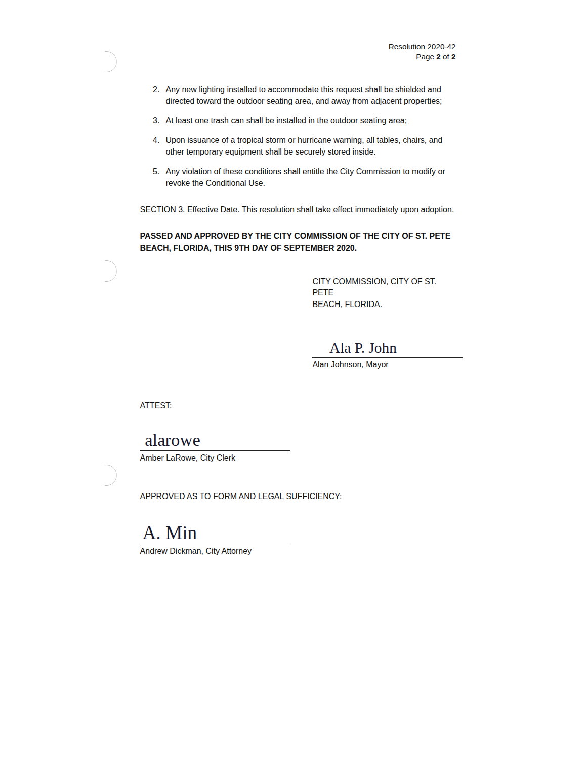Resolution 2020-42
Page 2 of 2
Any new lighting installed to accommodate this request shall be shielded and directed toward the outdoor seating area, and away from adjacent properties;
At least one trash can shall be installed in the outdoor seating area;
Upon issuance of a tropical storm or hurricane warning, all tables, chairs, and other temporary equipment shall be securely stored inside.
Any violation of these conditions shall entitle the City Commission to modify or revoke the Conditional Use.
SECTION 3. Effective Date. This resolution shall take effect immediately upon adoption.
PASSED AND APPROVED BY THE CITY COMMISSION OF THE CITY OF ST. PETE BEACH, FLORIDA, THIS 9TH DAY OF SEPTEMBER 2020.
CITY COMMISSION, CITY OF ST. PETE
BEACH, FLORIDA.
Ala P. John
Alan Johnson, Mayor
ATTEST:
alarowe
Amber LaRowe, City Clerk
APPROVED AS TO FORM AND LEGAL SUFFICIENCY:
A. Min
Andrew Dickman, City Attorney